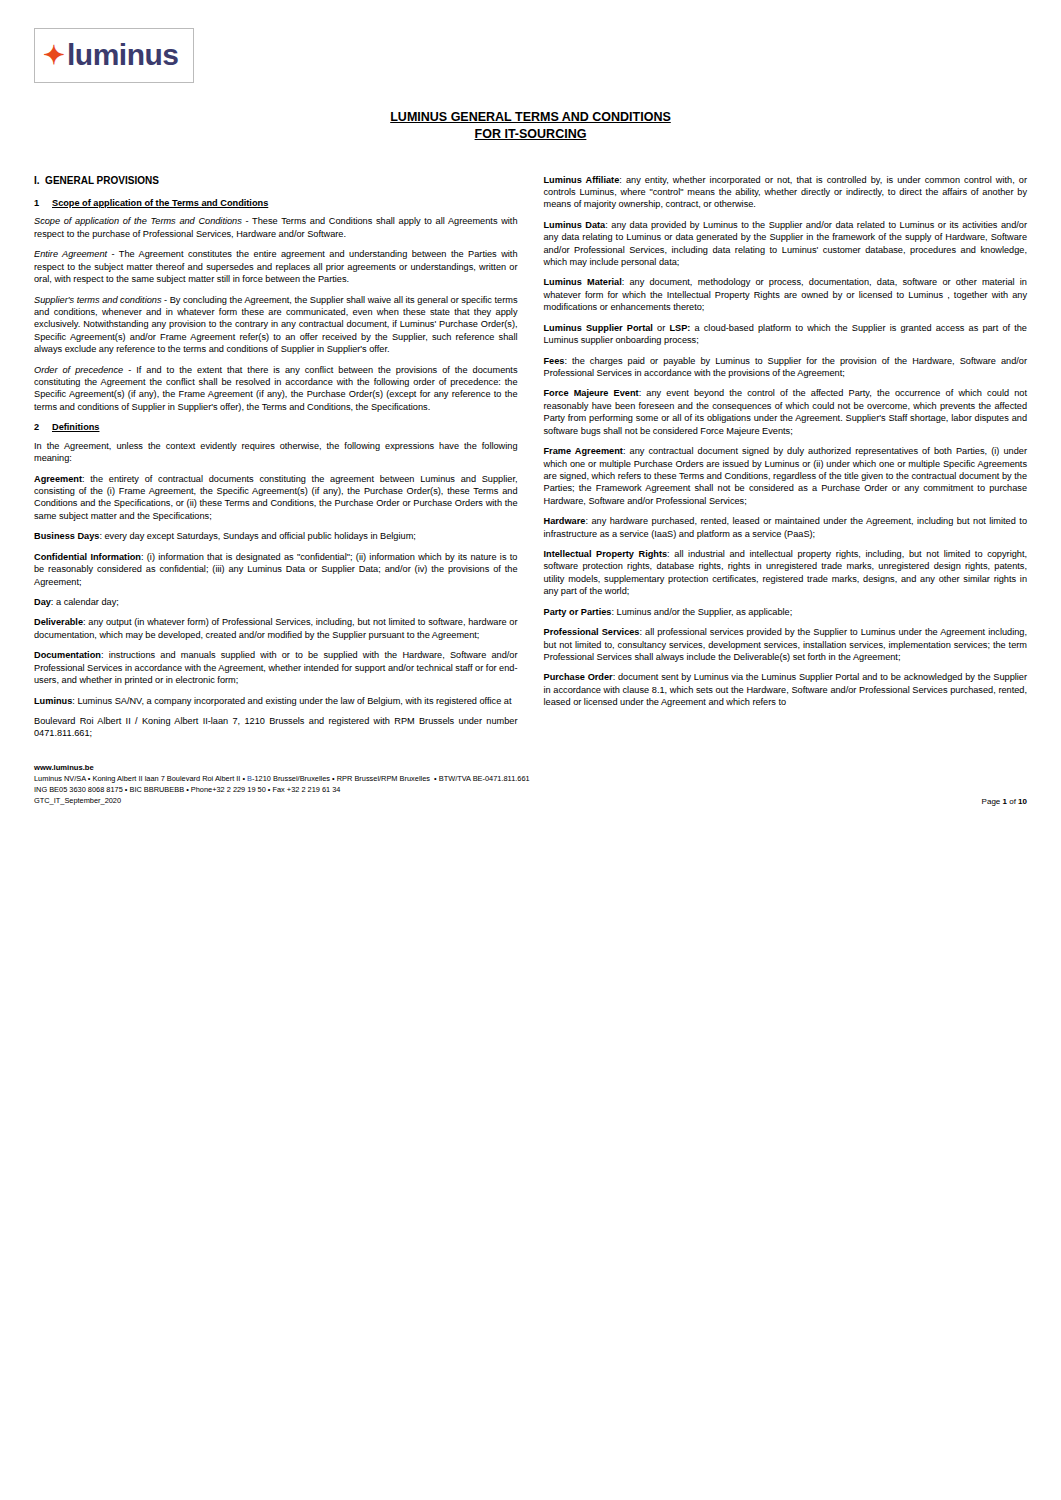✦luminus
LUMINUS GENERAL TERMS AND CONDITIONS
FOR IT-SOURCING
I. GENERAL PROVISIONS
1 Scope of application of the Terms and Conditions
Scope of application of the Terms and Conditions - These Terms and Conditions shall apply to all Agreements with respect to the purchase of Professional Services, Hardware and/or Software.
Entire Agreement - The Agreement constitutes the entire agreement and understanding between the Parties with respect to the subject matter thereof and supersedes and replaces all prior agreements or understandings, written or oral, with respect to the same subject matter still in force between the Parties.
Supplier's terms and conditions - By concluding the Agreement, the Supplier shall waive all its general or specific terms and conditions, whenever and in whatever form these are communicated, even when these state that they apply exclusively. Notwithstanding any provision to the contrary in any contractual document, if Luminus' Purchase Order(s), Specific Agreement(s) and/or Frame Agreement refer(s) to an offer received by the Supplier, such reference shall always exclude any reference to the terms and conditions of Supplier in Supplier's offer.
Order of precedence - If and to the extent that there is any conflict between the provisions of the documents constituting the Agreement the conflict shall be resolved in accordance with the following order of precedence: the Specific Agreement(s) (if any), the Frame Agreement (if any), the Purchase Order(s) (except for any reference to the terms and conditions of Supplier in Supplier's offer), the Terms and Conditions, the Specifications.
2 Definitions
In the Agreement, unless the context evidently requires otherwise, the following expressions have the following meaning:
Agreement: the entirety of contractual documents constituting the agreement between Luminus and Supplier, consisting of the (i) Frame Agreement, the Specific Agreement(s) (if any), the Purchase Order(s), these Terms and Conditions and the Specifications, or (ii) these Terms and Conditions, the Purchase Order or Purchase Orders with the same subject matter and the Specifications;
Business Days: every day except Saturdays, Sundays and official public holidays in Belgium;
Confidential Information: (i) information that is designated as "confidential"; (ii) information which by its nature is to be reasonably considered as confidential; (iii) any Luminus Data or Supplier Data; and/or (iv) the provisions of the Agreement;
Day: a calendar day;
Deliverable: any output (in whatever form) of Professional Services, including, but not limited to software, hardware or documentation, which may be developed, created and/or modified by the Supplier pursuant to the Agreement;
Documentation: instructions and manuals supplied with or to be supplied with the Hardware, Software and/or Professional Services in accordance with the Agreement, whether intended for support and/or technical staff or for end-users, and whether in printed or in electronic form;
Luminus: Luminus SA/NV, a company incorporated and existing under the law of Belgium, with its registered office at
Boulevard Roi Albert II / Koning Albert II-laan 7, 1210 Brussels and registered with RPM Brussels under number 0471.811.661;
Luminus Affiliate: any entity, whether incorporated or not, that is controlled by, is under common control with, or controls Luminus, where "control" means the ability, whether directly or indirectly, to direct the affairs of another by means of majority ownership, contract, or otherwise.
Luminus Data: any data provided by Luminus to the Supplier and/or data related to Luminus or its activities and/or any data relating to Luminus or data generated by the Supplier in the framework of the supply of Hardware, Software and/or Professional Services, including data relating to Luminus' customer database, procedures and knowledge, which may include personal data;
Luminus Material: any document, methodology or process, documentation, data, software or other material in whatever form for which the Intellectual Property Rights are owned by or licensed to Luminus , together with any modifications or enhancements thereto;
Luminus Supplier Portal or LSP: a cloud-based platform to which the Supplier is granted access as part of the Luminus supplier onboarding process;
Fees: the charges paid or payable by Luminus to Supplier for the provision of the Hardware, Software and/or Professional Services in accordance with the provisions of the Agreement;
Force Majeure Event: any event beyond the control of the affected Party, the occurrence of which could not reasonably have been foreseen and the consequences of which could not be overcome, which prevents the affected Party from performing some or all of its obligations under the Agreement. Supplier's Staff shortage, labor disputes and software bugs shall not be considered Force Majeure Events;
Frame Agreement: any contractual document signed by duly authorized representatives of both Parties, (i) under which one or multiple Purchase Orders are issued by Luminus or (ii) under which one or multiple Specific Agreements are signed, which refers to these Terms and Conditions, regardless of the title given to the contractual document by the Parties; the Framework Agreement shall not be considered as a Purchase Order or any commitment to purchase Hardware, Software and/or Professional Services;
Hardware: any hardware purchased, rented, leased or maintained under the Agreement, including but not limited to infrastructure as a service (IaaS) and platform as a service (PaaS);
Intellectual Property Rights: all industrial and intellectual property rights, including, but not limited to copyright, software protection rights, database rights, rights in unregistered trade marks, unregistered design rights, patents, utility models, supplementary protection certificates, registered trade marks, designs, and any other similar rights in any part of the world;
Party or Parties: Luminus and/or the Supplier, as applicable;
Professional Services: all professional services provided by the Supplier to Luminus under the Agreement including, but not limited to, consultancy services, development services, installation services, implementation services; the term Professional Services shall always include the Deliverable(s) set forth in the Agreement;
Purchase Order: document sent by Luminus via the Luminus Supplier Portal and to be acknowledged by the Supplier in accordance with clause 8.1, which sets out the Hardware, Software and/or Professional Services purchased, rented, leased or licensed under the Agreement and which refers to
www.luminus.be
Luminus NV/SA • Koning Albert II laan 7 Boulevard Roi Albert II • B-1210 Brussel/Bruxelles • RPR Brussel/RPM Bruxelles • BTW/TVA BE-0471.811.661
ING BE05 3630 8068 8175 • BIC BBRUBEBB • Phone+32 2 229 19 50 • Fax +32 2 219 61 34
GTC_IT_September_2020 Page 1 of 10